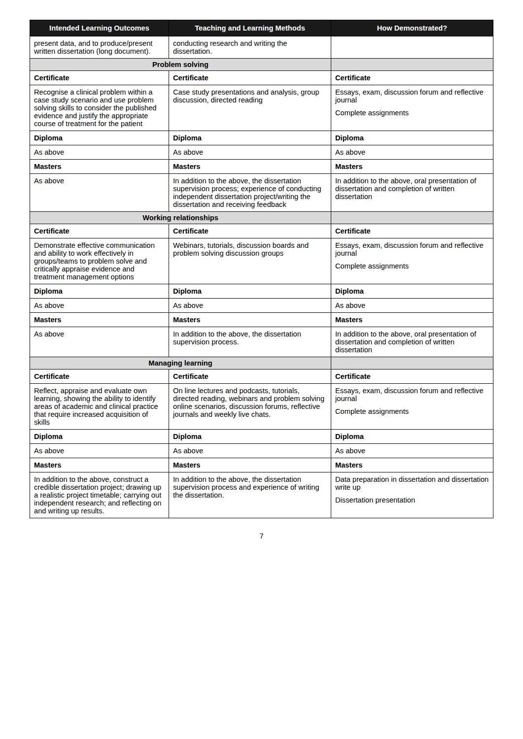| Intended Learning Outcomes | Teaching and Learning Methods | How Demonstrated? |
| --- | --- | --- |
| present data, and to produce/present written dissertation (long document). | conducting research and writing the dissertation. | |
| Problem solving | |
| Certificate | Certificate | Certificate |
| Recognise a clinical problem within a case study scenario and use problem solving skills to consider the published evidence and justify the appropriate course of treatment for the patient | Case study presentations and analysis, group discussion, directed reading | Essays, exam, discussion forum and reflective journal Complete assignments |
| Diploma | Diploma | Diploma |
| As above | As above | As above |
| Masters | Masters | Masters |
| As above | In addition to the above, the dissertation supervision process; experience of conducting independent dissertation project/writing the dissertation and receiving feedback | In addition to the above, oral presentation of dissertation and completion of written dissertation |
| Working relationships | |
| Certificate | Certificate | Certificate |
| Demonstrate effective communication and ability to work effectively in groups/teams to problem solve and critically appraise evidence and treatment management options | Webinars, tutorials, discussion boards and problem solving discussion groups | Essays, exam, discussion forum and reflective journal Complete assignments |
| Diploma | Diploma | Diploma |
| As above | As above | As above |
| Masters | Masters | Masters |
| As above | In addition to the above, the dissertation supervision process. | In addition to the above, oral presentation of dissertation and completion of written dissertation |
| Managing learning | |
| Certificate | Certificate | Certificate |
| Reflect, appraise and evaluate own learning, showing the ability to identify areas of academic and clinical practice that require increased acquisition of skills | On line lectures and podcasts, tutorials, directed reading, webinars and problem solving online scenarios, discussion forums, reflective journals and weekly live chats. | Essays, exam, discussion forum and reflective journal Complete assignments |
| Diploma | Diploma | Diploma |
| As above | As above | As above |
| Masters | Masters | Masters |
| In addition to the above, construct a credible dissertation project; drawing up a realistic project timetable; carrying out independent research; and reflecting on and writing up results. | In addition to the above, the dissertation supervision process and experience of writing the dissertation. | Data preparation in dissertation and dissertation write up Dissertation presentation |
7